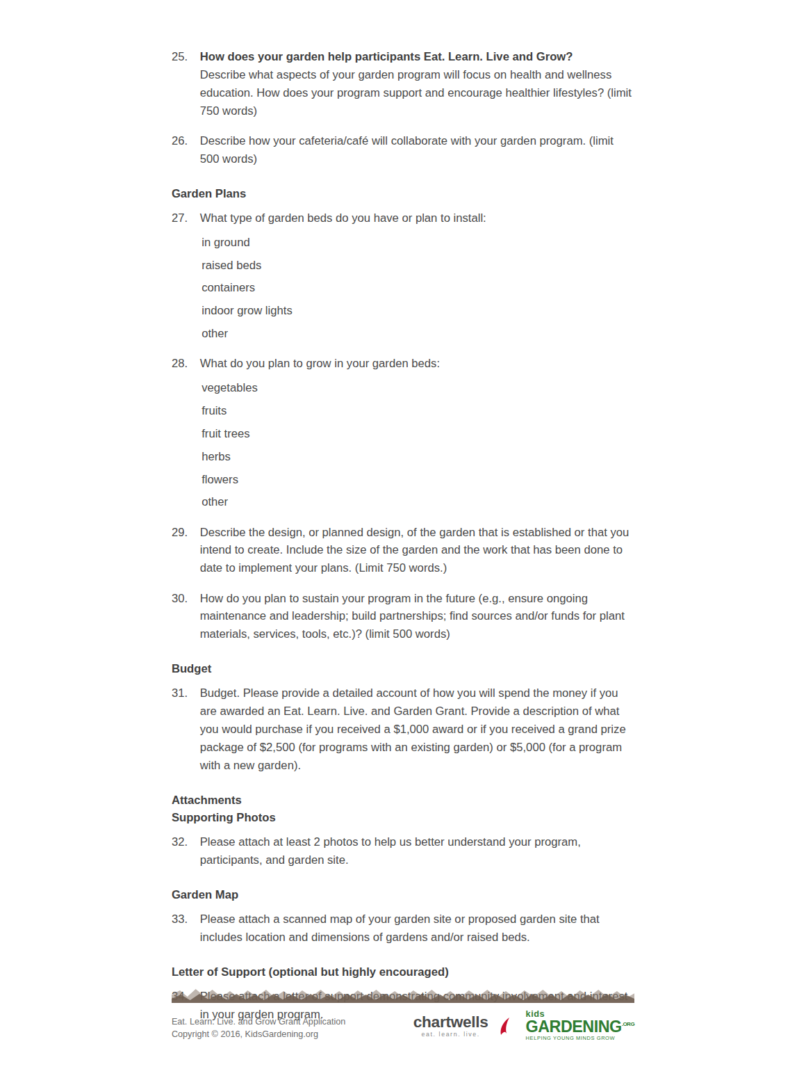25. How does your garden help participants Eat. Learn. Live and Grow? Describe what aspects of your garden program will focus on health and wellness education. How does your program support and encourage healthier lifestyles? (limit 750 words)
26. Describe how your cafeteria/café will collaborate with your garden program. (limit 500 words)
Garden Plans
27. What type of garden beds do you have or plan to install:
in ground
raised beds
containers
indoor grow lights
other
28. What do you plan to grow in your garden beds:
vegetables
fruits
fruit trees
herbs
flowers
other
29. Describe the design, or planned design, of the garden that is established or that you intend to create. Include the size of the garden and the work that has been done to date to implement your plans. (Limit 750 words.)
30. How do you plan to sustain your program in the future (e.g., ensure ongoing maintenance and leadership; build partnerships; find sources and/or funds for plant materials, services, tools, etc.)? (limit 500 words)
Budget
31. Budget. Please provide a detailed account of how you will spend the money if you are awarded an Eat. Learn. Live. and Garden Grant. Provide a description of what you would purchase if you received a $1,000 award or if you received a grand prize package of $2,500 (for programs with an existing garden) or $5,000 (for a program with a new garden).
Attachments
Supporting Photos
32. Please attach at least 2 photos to help us better understand your program, participants, and garden site.
Garden Map
33. Please attach a scanned map of your garden site or proposed garden site that includes location and dimensions of gardens and/or raised beds.
Letter of Support (optional but highly encouraged)
34. Please attach a letter of support demonstrating community involvement and interest in your garden program.
Eat. Learn. Live. and Grow Grant Application
Copyright © 2016, KidsGardening.org
chartwells
eat. learn. live.
kids
GARDENING.ORG
HELPING YOUNG MINDS GROW